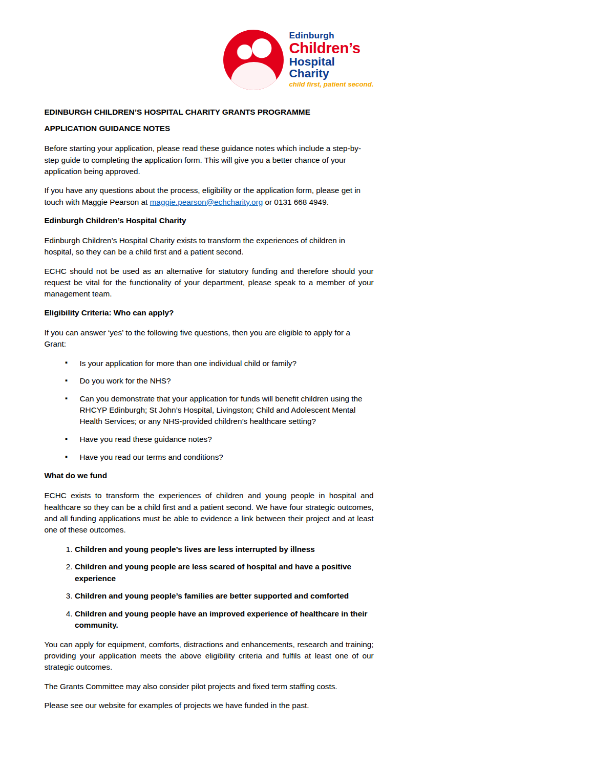Edinburgh
Children’s
Hospital
Charity
child first, patient second.
EDINBURGH CHILDREN’S HOSPITAL CHARITY GRANTS PROGRAMME
APPLICATION GUIDANCE NOTES
Before starting your application, please read these guidance notes which include a step-by-step guide to completing the application form. This will give you a better chance of your application being approved.
If you have any questions about the process, eligibility or the application form, please get in touch with Maggie Pearson at maggie.pearson@echcharity.org or 0131 668 4949.
Edinburgh Children’s Hospital Charity
Edinburgh Children’s Hospital Charity exists to transform the experiences of children in hospital, so they can be a child first and a patient second.
ECHC should not be used as an alternative for statutory funding and therefore should your request be vital for the functionality of your department, please speak to a member of your management team.
Eligibility Criteria: Who can apply?
If you can answer ‘yes’ to the following five questions, then you are eligible to apply for a Grant:
Is your application for more than one individual child or family?
Do you work for the NHS?
Can you demonstrate that your application for funds will benefit children using the RHCYP Edinburgh; St John’s Hospital, Livingston; Child and Adolescent Mental Health Services; or any NHS-provided children’s healthcare setting?
Have you read these guidance notes?
Have you read our terms and conditions?
What do we fund
ECHC exists to transform the experiences of children and young people in hospital and healthcare so they can be a child first and a patient second. We have four strategic outcomes, and all funding applications must be able to evidence a link between their project and at least one of these outcomes.
Children and young people’s lives are less interrupted by illness
Children and young people are less scared of hospital and have a positive experience
Children and young people’s families are better supported and comforted
Children and young people have an improved experience of healthcare in their community.
You can apply for equipment, comforts, distractions and enhancements, research and training; providing your application meets the above eligibility criteria and fulfils at least one of our strategic outcomes.
The Grants Committee may also consider pilot projects and fixed term staffing costs.
Please see our website for examples of projects we have funded in the past.